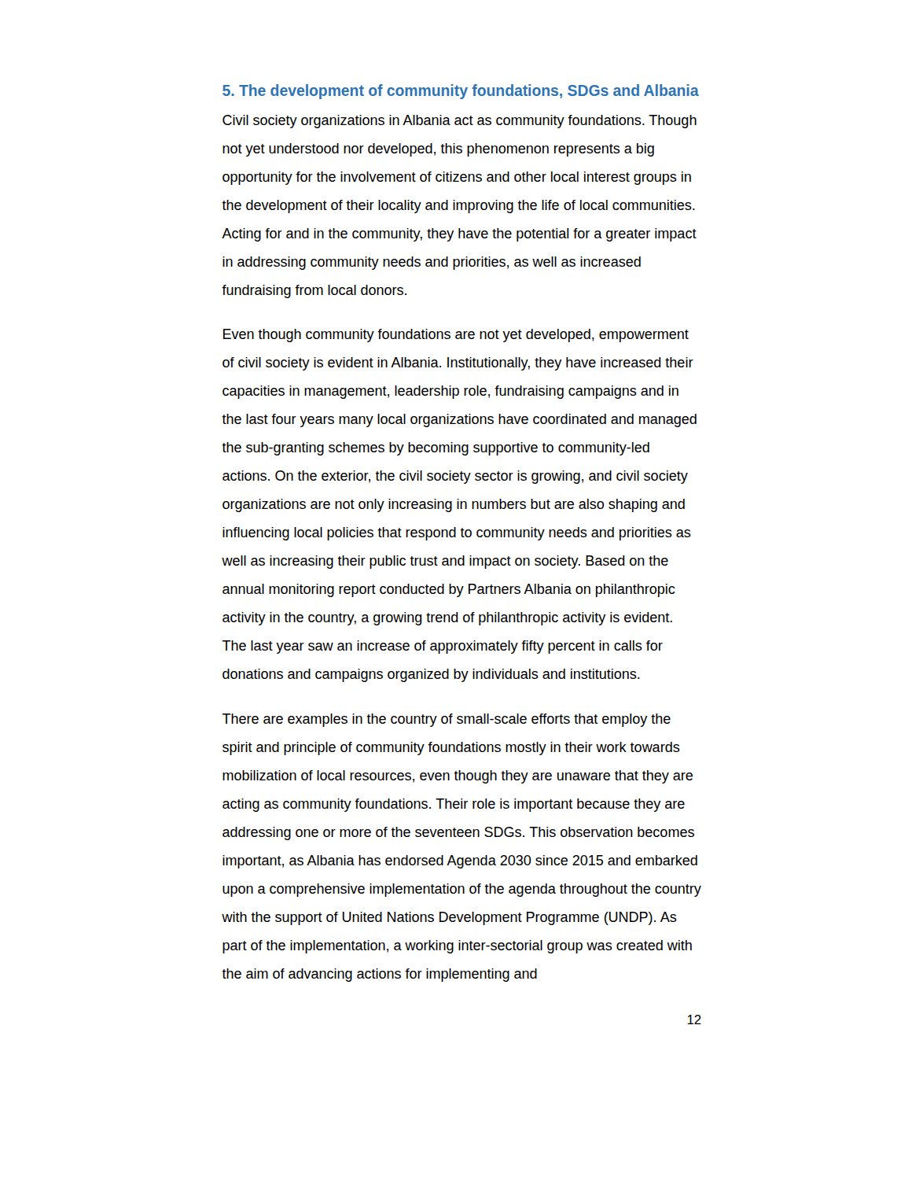5. The development of community foundations, SDGs and Albania
Civil society organizations in Albania act as community foundations. Though not yet understood nor developed, this phenomenon represents a big opportunity for the involvement of citizens and other local interest groups in the development of their locality and improving the life of local communities. Acting for and in the community, they have the potential for a greater impact in addressing community needs and priorities, as well as increased fundraising from local donors.
Even though community foundations are not yet developed, empowerment of civil society is evident in Albania. Institutionally, they have increased their capacities in management, leadership role, fundraising campaigns and in the last four years many local organizations have coordinated and managed the sub-granting schemes by becoming supportive to community-led actions. On the exterior, the civil society sector is growing, and civil society organizations are not only increasing in numbers but are also shaping and influencing local policies that respond to community needs and priorities as well as increasing their public trust and impact on society. Based on the annual monitoring report conducted by Partners Albania on philanthropic activity in the country, a growing trend of philanthropic activity is evident. The last year saw an increase of approximately fifty percent in calls for donations and campaigns organized by individuals and institutions.
There are examples in the country of small-scale efforts that employ the spirit and principle of community foundations mostly in their work towards mobilization of local resources, even though they are unaware that they are acting as community foundations. Their role is important because they are addressing one or more of the seventeen SDGs. This observation becomes important, as Albania has endorsed Agenda 2030 since 2015 and embarked upon a comprehensive implementation of the agenda throughout the country with the support of United Nations Development Programme (UNDP). As part of the implementation, a working inter-sectorial group was created with the aim of advancing actions for implementing and
12